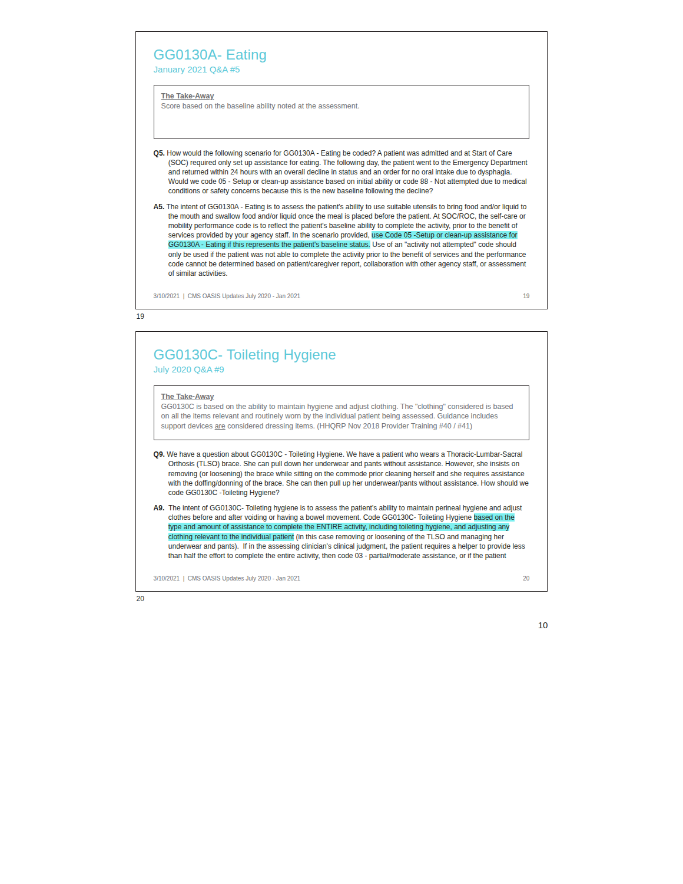GG0130A- Eating
January 2021 Q&A #5
The Take-Away
Score based on the baseline ability noted at the assessment.
Q5. How would the following scenario for GG0130A - Eating be coded? A patient was admitted and at Start of Care (SOC) required only set up assistance for eating. The following day, the patient went to the Emergency Department and returned within 24 hours with an overall decline in status and an order for no oral intake due to dysphagia. Would we code 05 - Setup or clean-up assistance based on initial ability or code 88 - Not attempted due to medical conditions or safety concerns because this is the new baseline following the decline?
A5. The intent of GG0130A - Eating is to assess the patient's ability to use suitable utensils to bring food and/or liquid to the mouth and swallow food and/or liquid once the meal is placed before the patient. At SOC/ROC, the self-care or mobility performance code is to reflect the patient's baseline ability to complete the activity, prior to the benefit of services provided by your agency staff. In the scenario provided, use Code 05 -Setup or clean-up assistance for GG0130A - Eating if this represents the patient's baseline status. Use of an "activity not attempted" code should only be used if the patient was not able to complete the activity prior to the benefit of services and the performance code cannot be determined based on patient/caregiver report, collaboration with other agency staff, or assessment of similar activities.
3/10/2021 | CMS OASIS Updates July 2020 - Jan 2021 19
19
GG0130C- Toileting Hygiene
July 2020 Q&A #9
The Take-Away
GG0130C is based on the ability to maintain hygiene and adjust clothing. The "clothing" considered is based on all the items relevant and routinely worn by the individual patient being assessed. Guidance includes support devices are considered dressing items. (HHQRP Nov 2018 Provider Training #40 / #41)
Q9. We have a question about GG0130C - Toileting Hygiene. We have a patient who wears a Thoracic-Lumbar-Sacral Orthosis (TLSO) brace. She can pull down her underwear and pants without assistance. However, she insists on removing (or loosening) the brace while sitting on the commode prior cleaning herself and she requires assistance with the doffing/donning of the brace. She can then pull up her underwear/pants without assistance. How should we code GG0130C -Toileting Hygiene?
A9. The intent of GG0130C- Toileting hygiene is to assess the patient's ability to maintain perineal hygiene and adjust clothes before and after voiding or having a bowel movement. Code GG0130C- Toileting Hygiene based on the type and amount of assistance to complete the ENTIRE activity, including toileting hygiene, and adjusting any clothing relevant to the individual patient (in this case removing or loosening of the TLSO and managing her underwear and pants). If in the assessing clinician's clinical judgment, the patient requires a helper to provide less than half the effort to complete the entire activity, then code 03 - partial/moderate assistance, or if the patient
3/10/2021 | CMS OASIS Updates July 2020 - Jan 2021 20
20
10